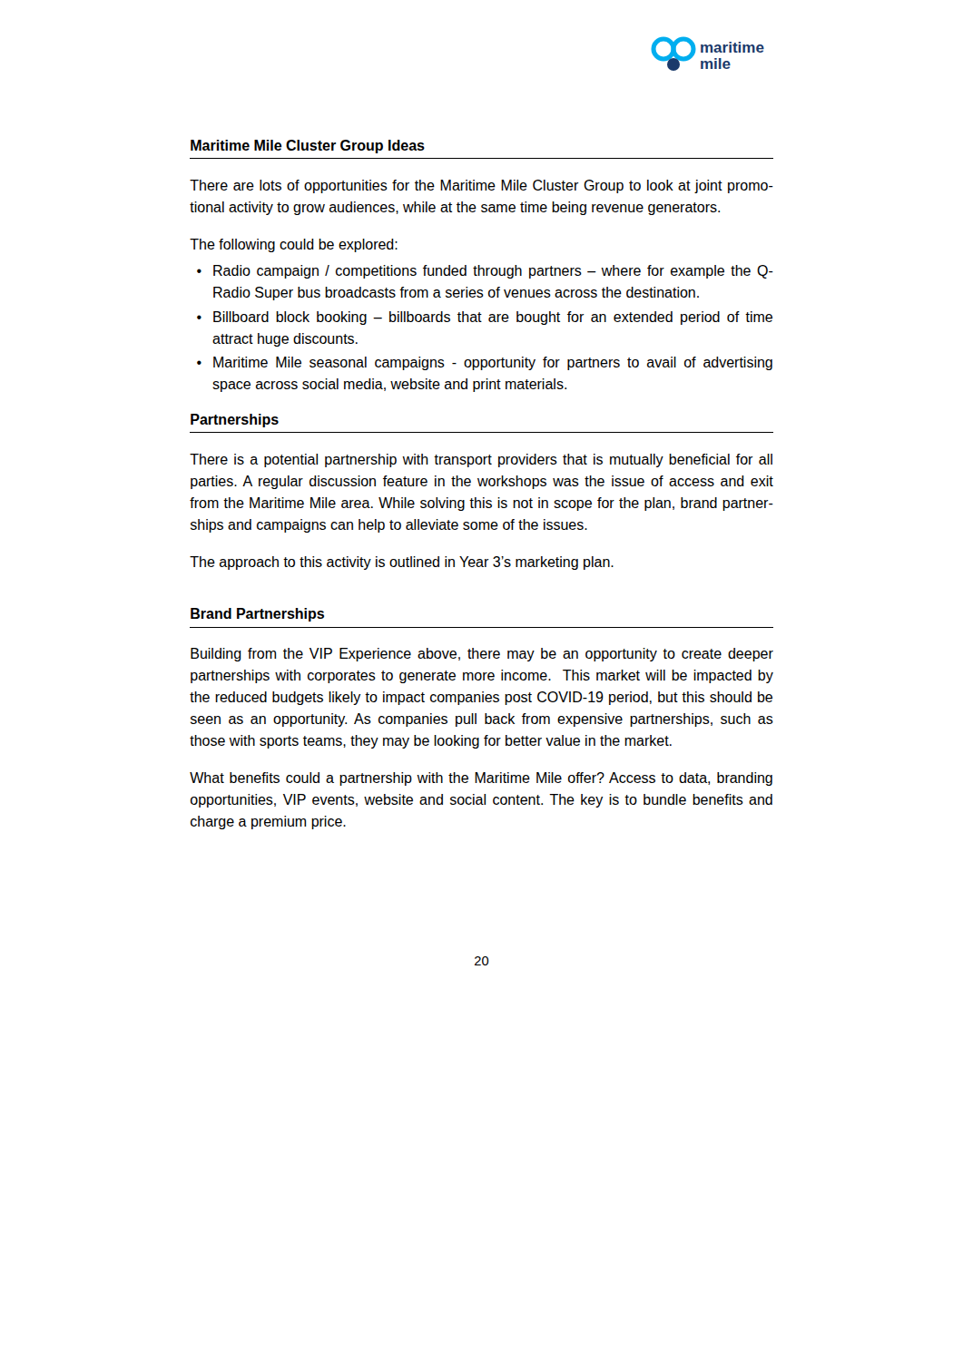maritime mile
Maritime Mile Cluster Group Ideas
There are lots of opportunities for the Maritime Mile Cluster Group to look at joint promotional activity to grow audiences, while at the same time being revenue generators.
The following could be explored:
Radio campaign / competitions funded through partners – where for example the Q-Radio Super bus broadcasts from a series of venues across the destination.
Billboard block booking – billboards that are bought for an extended period of time attract huge discounts.
Maritime Mile seasonal campaigns - opportunity for partners to avail of advertising space across social media, website and print materials.
Partnerships
There is a potential partnership with transport providers that is mutually beneficial for all parties. A regular discussion feature in the workshops was the issue of access and exit from the Maritime Mile area. While solving this is not in scope for the plan, brand partnerships and campaigns can help to alleviate some of the issues.
The approach to this activity is outlined in Year 3’s marketing plan.
Brand Partnerships
Building from the VIP Experience above, there may be an opportunity to create deeper partnerships with corporates to generate more income. This market will be impacted by the reduced budgets likely to impact companies post COVID-19 period, but this should be seen as an opportunity. As companies pull back from expensive partnerships, such as those with sports teams, they may be looking for better value in the market.
What benefits could a partnership with the Maritime Mile offer? Access to data, branding opportunities, VIP events, website and social content. The key is to bundle benefits and charge a premium price.
20